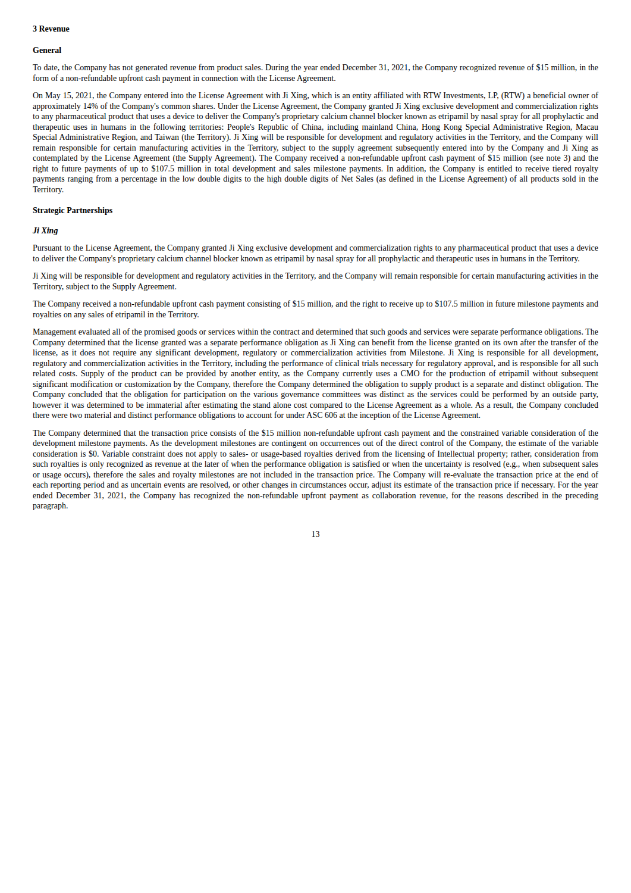3 Revenue
General
To date, the Company has not generated revenue from product sales. During the year ended December 31, 2021, the Company recognized revenue of $15 million, in the form of a non-refundable upfront cash payment in connection with the License Agreement.
On May 15, 2021, the Company entered into the License Agreement with Ji Xing, which is an entity affiliated with RTW Investments, LP, (RTW) a beneficial owner of approximately 14% of the Company's common shares. Under the License Agreement, the Company granted Ji Xing exclusive development and commercialization rights to any pharmaceutical product that uses a device to deliver the Company's proprietary calcium channel blocker known as etripamil by nasal spray for all prophylactic and therapeutic uses in humans in the following territories: People's Republic of China, including mainland China, Hong Kong Special Administrative Region, Macau Special Administrative Region, and Taiwan (the Territory). Ji Xing will be responsible for development and regulatory activities in the Territory, and the Company will remain responsible for certain manufacturing activities in the Territory, subject to the supply agreement subsequently entered into by the Company and Ji Xing as contemplated by the License Agreement (the Supply Agreement). The Company received a non-refundable upfront cash payment of $15 million (see note 3) and the right to future payments of up to $107.5 million in total development and sales milestone payments. In addition, the Company is entitled to receive tiered royalty payments ranging from a percentage in the low double digits to the high double digits of Net Sales (as defined in the License Agreement) of all products sold in the Territory.
Strategic Partnerships
Ji Xing
Pursuant to the License Agreement, the Company granted Ji Xing exclusive development and commercialization rights to any pharmaceutical product that uses a device to deliver the Company's proprietary calcium channel blocker known as etripamil by nasal spray for all prophylactic and therapeutic uses in humans in the Territory.
Ji Xing will be responsible for development and regulatory activities in the Territory, and the Company will remain responsible for certain manufacturing activities in the Territory, subject to the Supply Agreement.
The Company received a non-refundable upfront cash payment consisting of $15 million, and the right to receive up to $107.5 million in future milestone payments and royalties on any sales of etripamil in the Territory.
Management evaluated all of the promised goods or services within the contract and determined that such goods and services were separate performance obligations. The Company determined that the license granted was a separate performance obligation as Ji Xing can benefit from the license granted on its own after the transfer of the license, as it does not require any significant development, regulatory or commercialization activities from Milestone. Ji Xing is responsible for all development, regulatory and commercialization activities in the Territory, including the performance of clinical trials necessary for regulatory approval, and is responsible for all such related costs. Supply of the product can be provided by another entity, as the Company currently uses a CMO for the production of etripamil without subsequent significant modification or customization by the Company, therefore the Company determined the obligation to supply product is a separate and distinct obligation. The Company concluded that the obligation for participation on the various governance committees was distinct as the services could be performed by an outside party, however it was determined to be immaterial after estimating the stand alone cost compared to the License Agreement as a whole. As a result, the Company concluded there were two material and distinct performance obligations to account for under ASC 606 at the inception of the License Agreement.
The Company determined that the transaction price consists of the $15 million non-refundable upfront cash payment and the constrained variable consideration of the development milestone payments. As the development milestones are contingent on occurrences out of the direct control of the Company, the estimate of the variable consideration is $0. Variable constraint does not apply to sales- or usage-based royalties derived from the licensing of Intellectual property; rather, consideration from such royalties is only recognized as revenue at the later of when the performance obligation is satisfied or when the uncertainty is resolved (e.g., when subsequent sales or usage occurs), therefore the sales and royalty milestones are not included in the transaction price. The Company will re-evaluate the transaction price at the end of each reporting period and as uncertain events are resolved, or other changes in circumstances occur, adjust its estimate of the transaction price if necessary. For the year ended December 31, 2021, the Company has recognized the non-refundable upfront payment as collaboration revenue, for the reasons described in the preceding paragraph.
13